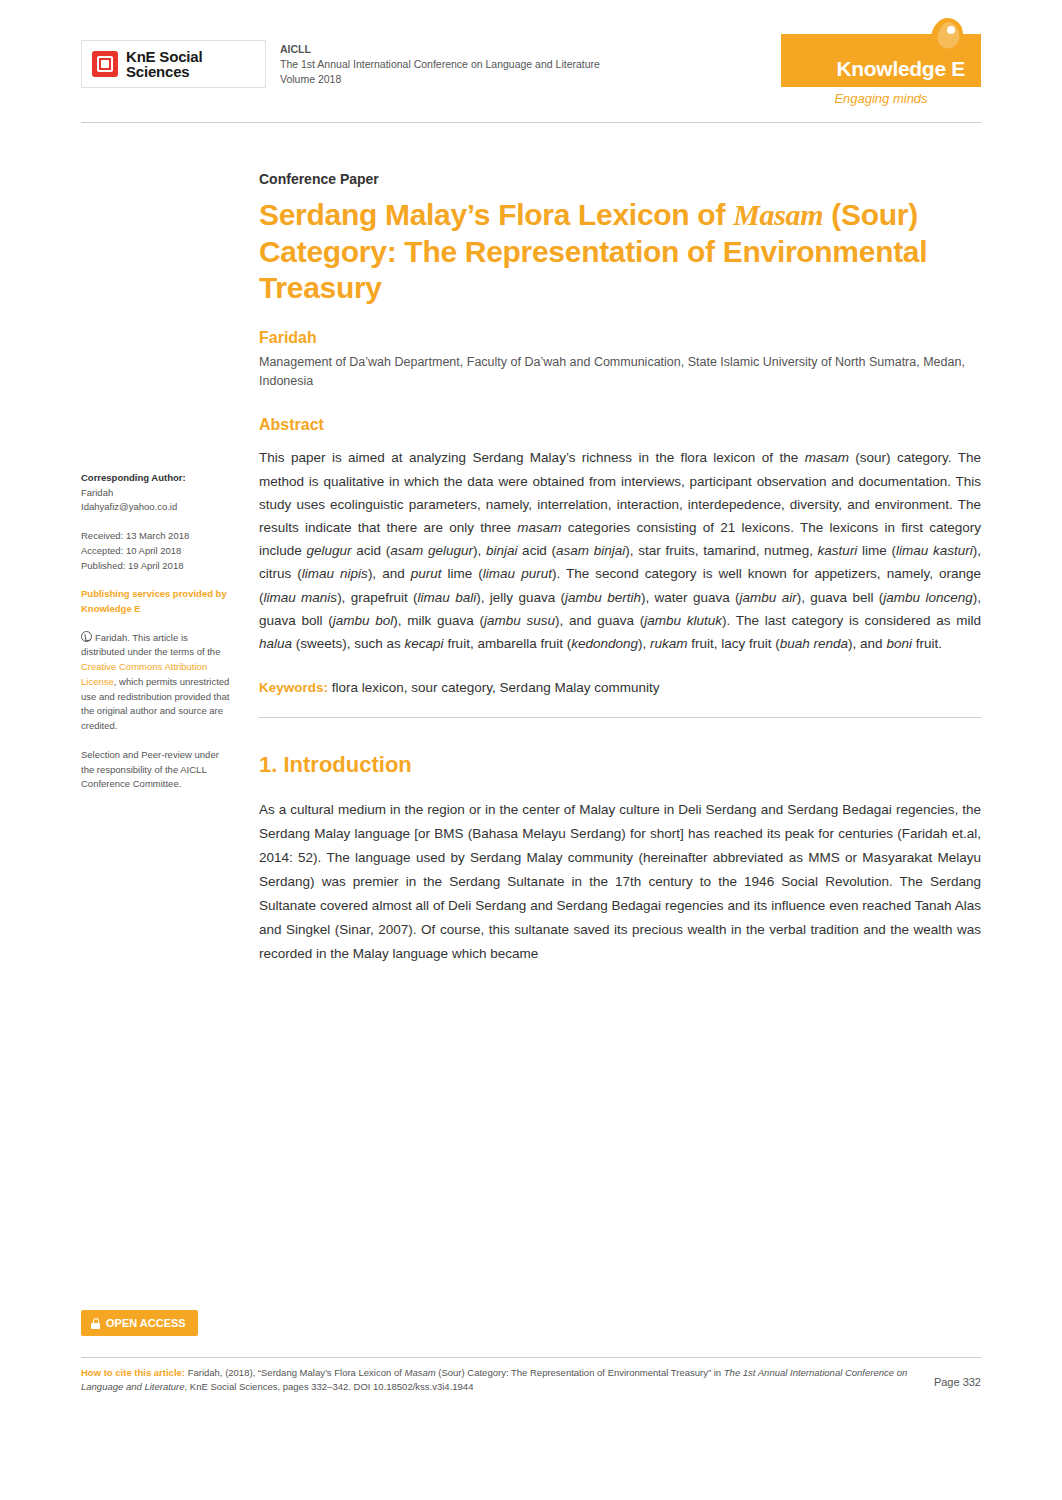KnE Social Sciences
AICLL
The 1st Annual International Conference on Language and Literature
Volume 2018
Knowledge E
Engaging minds
Corresponding Author:
Faridah
Idahyafiz@yahoo.co.id
Received: 13 March 2018
Accepted: 10 April 2018
Published: 19 April 2018
Publishing services provided by
Knowledge E
Faridah. This article is distributed under the terms of the Creative Commons Attribution License, which permits unrestricted use and redistribution provided that the original author and source are credited.
Selection and Peer-review under the responsibility of the AICLL Conference Committee.
Conference Paper
Serdang Malay’s Flora Lexicon of Masam (Sour) Category: The Representation of Environmental Treasury
Faridah
Management of Da’wah Department, Faculty of Da’wah and Communication, State Islamic University of North Sumatra, Medan, Indonesia
Abstract
This paper is aimed at analyzing Serdang Malay’s richness in the flora lexicon of the masam (sour) category. The method is qualitative in which the data were obtained from interviews, participant observation and documentation. This study uses ecolinguistic parameters, namely, interrelation, interaction, interdepedence, diversity, and environment. The results indicate that there are only three masam categories consisting of 21 lexicons. The lexicons in first category include gelugur acid (asam gelugur), binjai acid (asam binjai), star fruits, tamarind, nutmeg, kasturi lime (limau kasturi), citrus (limau nipis), and purut lime (limau purut). The second category is well known for appetizers, namely, orange (limau manis), grapefruit (limau bali), jelly guava (jambu bertih), water guava (jambu air), guava bell (jambu lonceng), guava boll (jambu bol), milk guava (jambu susu), and guava (jambu klutuk). The last category is considered as mild halua (sweets), such as kecapi fruit, ambarella fruit (kedondong), rukam fruit, lacy fruit (buah renda), and boni fruit.
Keywords: flora lexicon, sour category, Serdang Malay community
1. Introduction
As a cultural medium in the region or in the center of Malay culture in Deli Serdang and Serdang Bedagai regencies, the Serdang Malay language [or BMS (Bahasa Melayu Serdang) for short] has reached its peak for centuries (Faridah et.al, 2014: 52). The language used by Serdang Malay community (hereinafter abbreviated as MMS or Masyarakat Melayu Serdang) was premier in the Serdang Sultanate in the 17th century to the 1946 Social Revolution. The Serdang Sultanate covered almost all of Deli Serdang and Serdang Bedagai regencies and its influence even reached Tanah Alas and Singkel (Sinar, 2007). Of course, this sultanate saved its precious wealth in the verbal tradition and the wealth was recorded in the Malay language which became
OPEN ACCESS
How to cite this article: Faridah, (2018), “Serdang Malay’s Flora Lexicon of Masam (Sour) Category: The Representation of Environmental Treasury” in The 1st Annual International Conference on Language and Literature, KnE Social Sciences, pages 332–342. DOI 10.18502/kss.v3i4.1944
Page 332